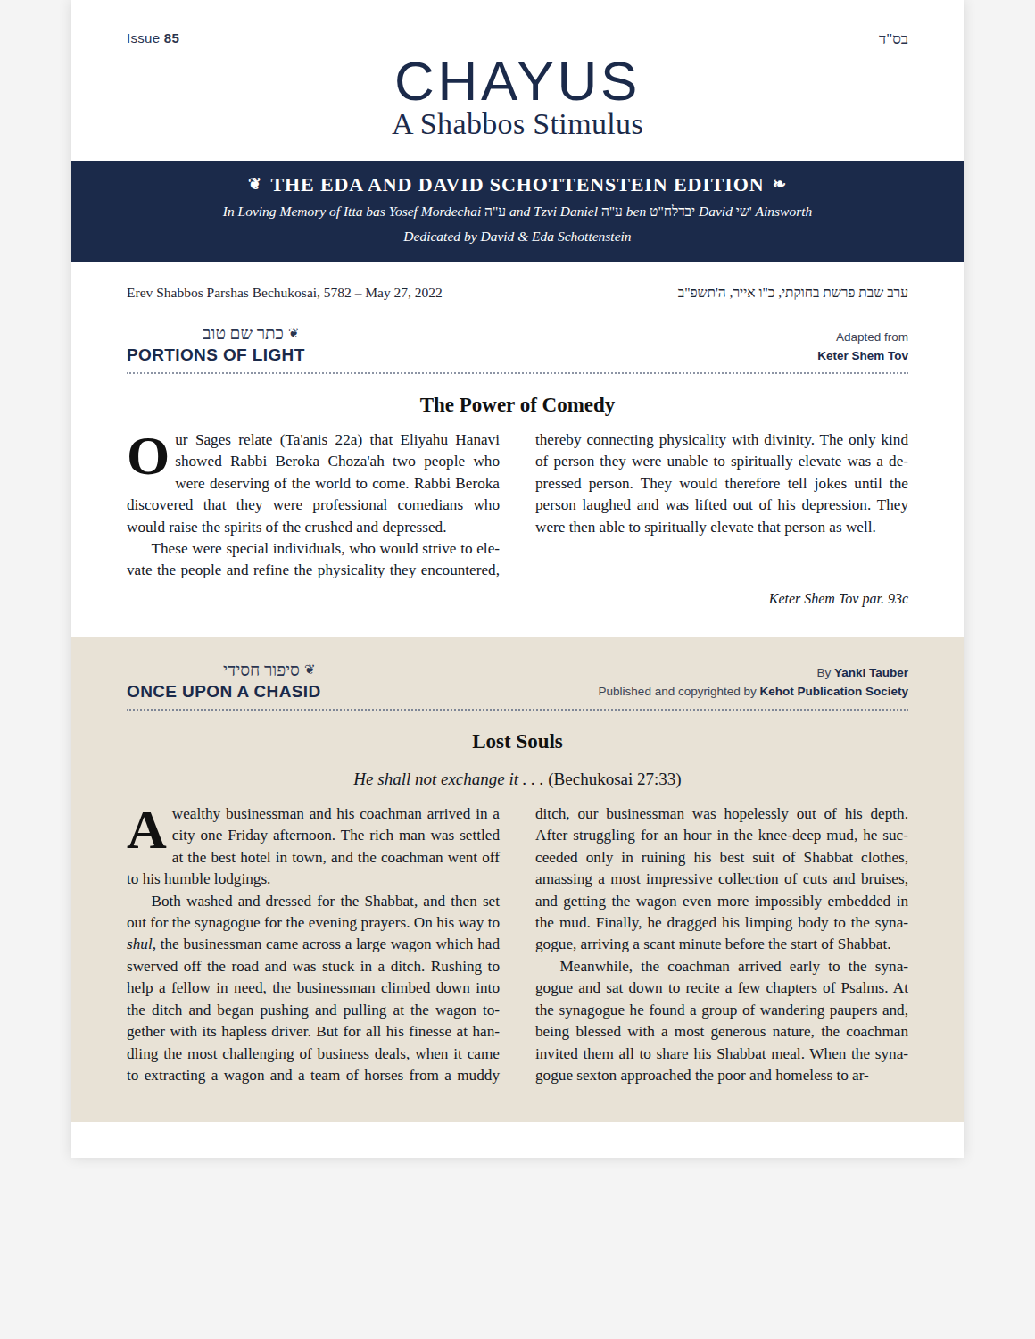Issue 85
בס"ד
CHAYUS
A Shabbos Stimulus
❦THE EDA AND DAVID SCHOTTENSTEIN EDITION❧
In Loving Memory of Itta bas Yosef Mordechai ע"ה and Tzvi Daniel ע"ה ben יבדלח"ט David שי' Ainsworth
Dedicated by David & Eda Schottenstein
Erev Shabbos Parshas Bechukosai, 5782 – May 27, 2022
ערב שבת פרשת בחוקתי, כ"ו אייר, ה'תשפ"ב
❦ כתר שם טוב
Portions of Light
Adapted from
Keter Shem Tov
The Power of Comedy
Our Sages relate (Ta'anis 22a) that Eliyahu Hanavi showed Rabbi Beroka Choza'ah two people who were deserving of the world to come. Rabbi Beroka discovered that they were professional comedians who would raise the spirits of the crushed and depressed.
These were special individuals, who would strive to elevate the people and refine the physicality they encountered, thereby connecting physicality with divinity. The only kind of person they were unable to spiritually elevate was a depressed person. They would therefore tell jokes until the person laughed and was lifted out of his depression. They were then able to spiritually elevate that person as well.
Keter Shem Tov par. 93c
❦ סיפור חסידי
Once Upon a Chasid
By Yanki Tauber
Published and copyrighted by Kehot Publication Society
Lost Souls
He shall not exchange it . . . (Bechukosai 27:33)
A wealthy businessman and his coachman arrived in a city one Friday afternoon. The rich man was settled at the best hotel in town, and the coachman went off to his humble lodgings.
Both washed and dressed for the Shabbat, and then set out for the synagogue for the evening prayers. On his way to shul, the businessman came across a large wagon which had swerved off the road and was stuck in a ditch. Rushing to help a fellow in need, the businessman climbed down into the ditch and began pushing and pulling at the wagon together with its hapless driver. But for all his finesse at handling the most challenging of business deals, when it came to extracting a wagon and a team of horses from a muddy ditch, our businessman was hopelessly out of his depth. After struggling for an hour in the knee-deep mud, he succeeded only in ruining his best suit of Shabbat clothes, amassing a most impressive collection of cuts and bruises, and getting the wagon even more impossibly embedded in the mud. Finally, he dragged his limping body to the synagogue, arriving a scant minute before the start of Shabbat.
Meanwhile, the coachman arrived early to the synagogue and sat down to recite a few chapters of Psalms. At the synagogue he found a group of wandering paupers and, being blessed with a most generous nature, the coachman invited them all to share his Shabbat meal. When the synagogue sexton approached the poor and homeless to ar-